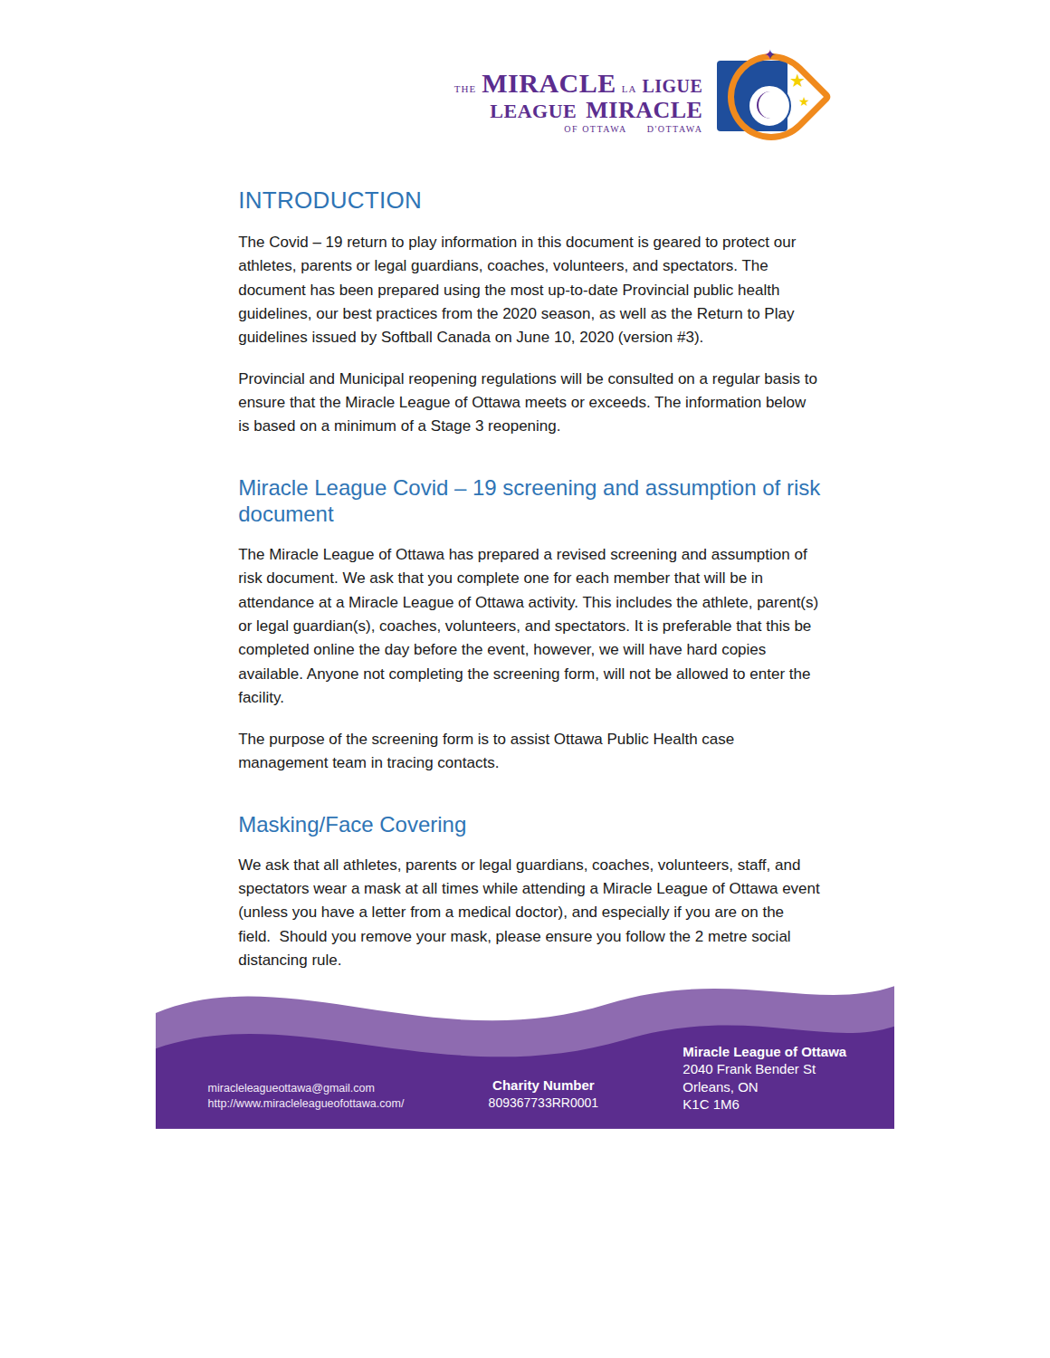THE MIRACLE LA LIGUE
LEAGUE MIRACLE
OF OTTAWA D'OTTAWA
✦ ★ ★
INTRODUCTION
The Covid – 19 return to play information in this document is geared to protect our athletes, parents or legal guardians, coaches, volunteers, and spectators. The document has been prepared using the most up-to-date Provincial public health guidelines, our best practices from the 2020 season, as well as the Return to Play guidelines issued by Softball Canada on June 10, 2020 (version #3).
Provincial and Municipal reopening regulations will be consulted on a regular basis to ensure that the Miracle League of Ottawa meets or exceeds. The information below is based on a minimum of a Stage 3 reopening.
Miracle League Covid – 19 screening and assumption of risk document
The Miracle League of Ottawa has prepared a revised screening and assumption of risk document. We ask that you complete one for each member that will be in attendance at a Miracle League of Ottawa activity. This includes the athlete, parent(s) or legal guardian(s), coaches, volunteers, and spectators. It is preferable that this be completed online the day before the event, however, we will have hard copies available. Anyone not completing the screening form, will not be allowed to enter the facility.
The purpose of the screening form is to assist Ottawa Public Health case management team in tracing contacts.
Masking/Face Covering
We ask that all athletes, parents or legal guardians, coaches, volunteers, staff, and spectators wear a mask at all times while attending a Miracle League of Ottawa event (unless you have a letter from a medical doctor), and especially if you are on the field. Should you remove your mask, please ensure you follow the 2 metre social distancing rule.
miracleleagueottawa@gmail.com
http://www.miracleleagueofottawa.com/
Charity Number 809367733RR0001
Miracle League of Ottawa
2040 Frank Bender St
Orleans, ON
K1C 1M6